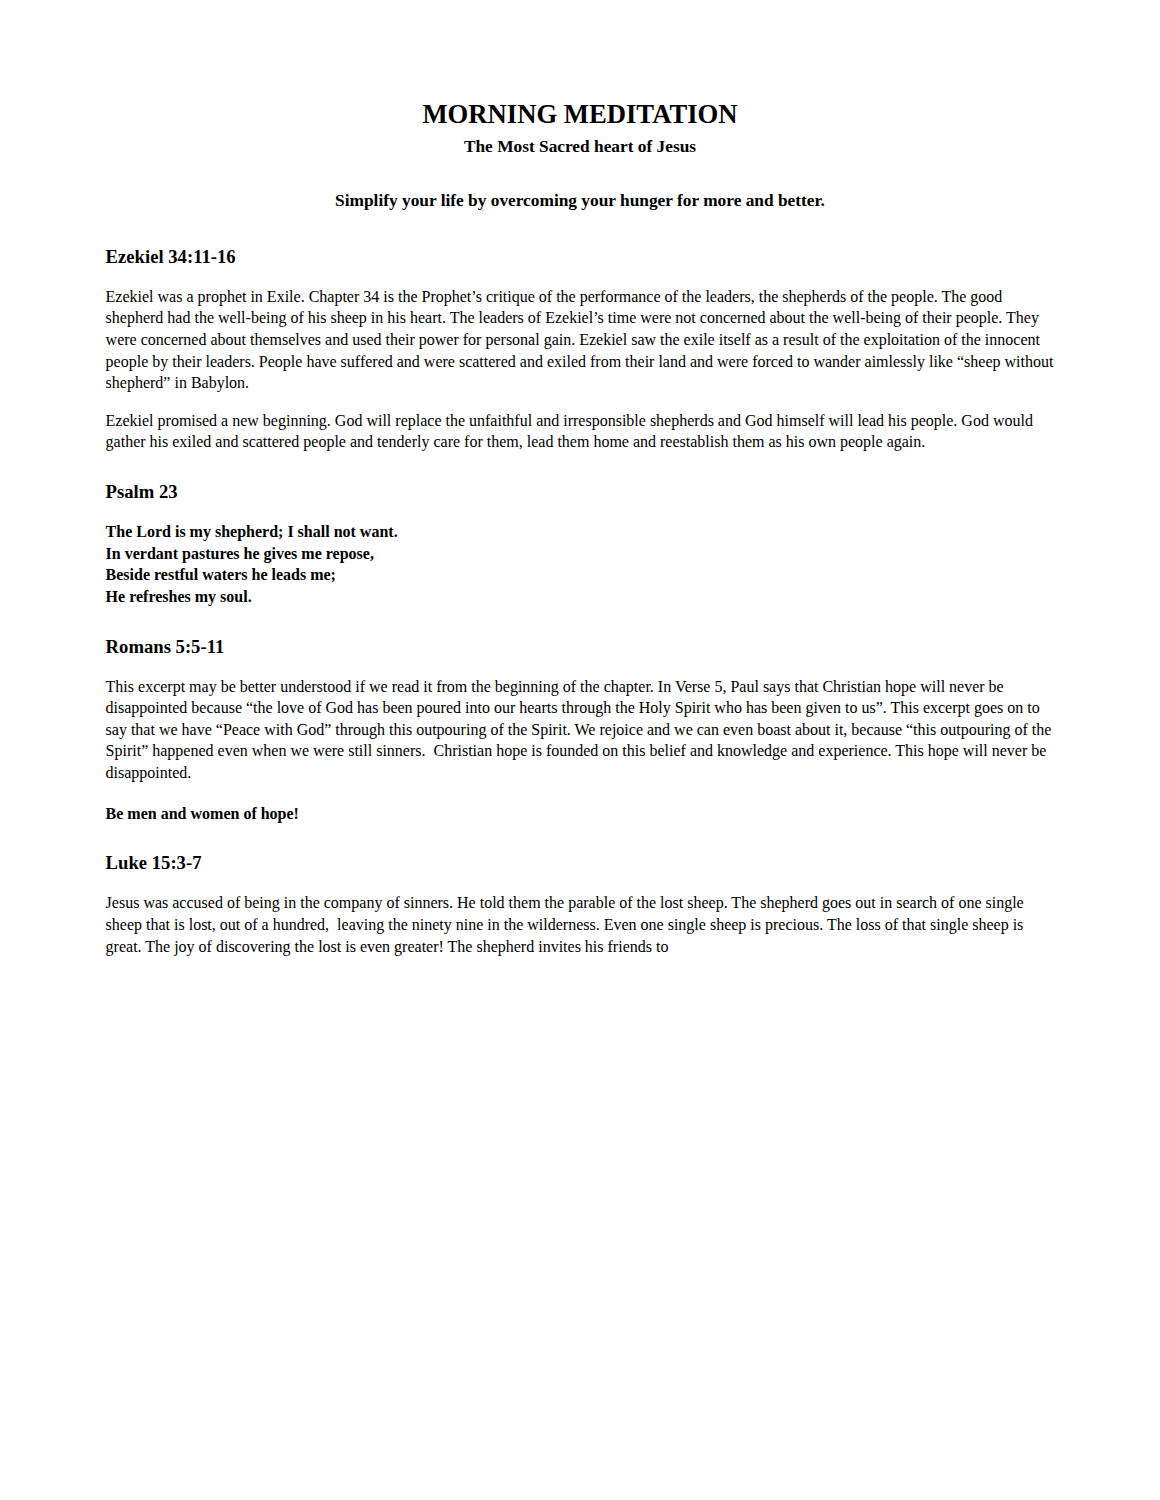MORNING MEDITATION
The Most Sacred heart of Jesus
Simplify your life by overcoming your hunger for more and better.
Ezekiel 34:11-16
Ezekiel was a prophet in Exile. Chapter 34 is the Prophet’s critique of the performance of the leaders, the shepherds of the people. The good shepherd had the well-being of his sheep in his heart. The leaders of Ezekiel’s time were not concerned about the well-being of their people. They were concerned about themselves and used their power for personal gain. Ezekiel saw the exile itself as a result of the exploitation of the innocent people by their leaders. People have suffered and were scattered and exiled from their land and were forced to wander aimlessly like “sheep without shepherd” in Babylon.
Ezekiel promised a new beginning. God will replace the unfaithful and irresponsible shepherds and God himself will lead his people. God would gather his exiled and scattered people and tenderly care for them, lead them home and reestablish them as his own people again.
Psalm 23
The Lord is my shepherd; I shall not want.
In verdant pastures he gives me repose,
Beside restful waters he leads me;
He refreshes my soul.
Romans 5:5-11
This excerpt may be better understood if we read it from the beginning of the chapter. In Verse 5, Paul says that Christian hope will never be disappointed because “the love of God has been poured into our hearts through the Holy Spirit who has been given to us”. This excerpt goes on to say that we have “Peace with God” through this outpouring of the Spirit. We rejoice and we can even boast about it, because “this outpouring of the Spirit” happened even when we were still sinners. Christian hope is founded on this belief and knowledge and experience. This hope will never be disappointed.
Be men and women of hope!
Luke 15:3-7
Jesus was accused of being in the company of sinners. He told them the parable of the lost sheep. The shepherd goes out in search of one single sheep that is lost, out of a hundred, leaving the ninety nine in the wilderness. Even one single sheep is precious. The loss of that single sheep is great. The joy of discovering the lost is even greater! The shepherd invites his friends to